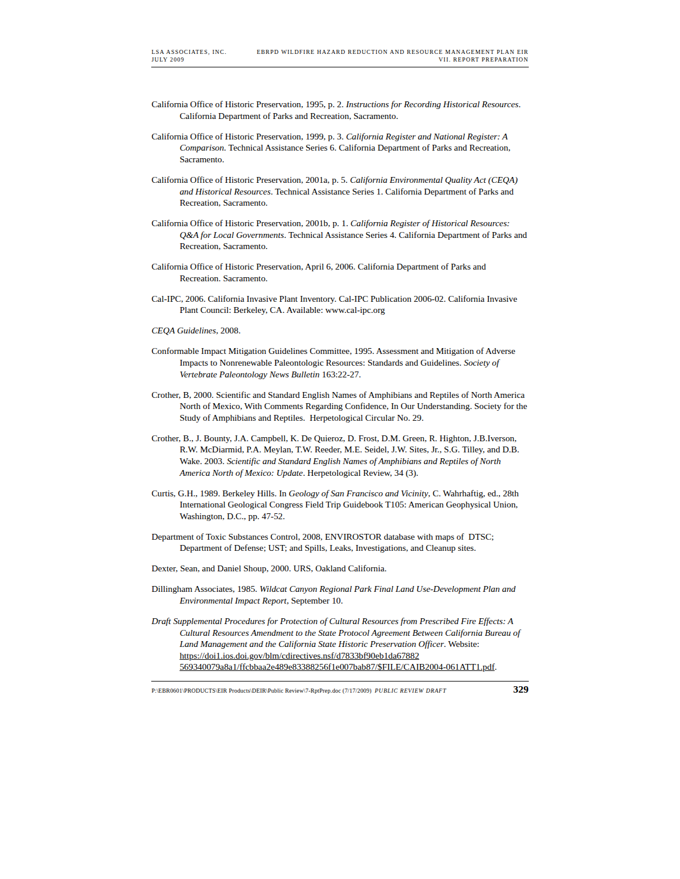LSA Associates, Inc.
July 2009
EBRPD Wildfire Hazard Reduction and Resource Management Plan EIR
VII. Report Preparation
California Office of Historic Preservation, 1995, p. 2. Instructions for Recording Historical Resources. California Department of Parks and Recreation, Sacramento.
California Office of Historic Preservation, 1999, p. 3. California Register and National Register: A Comparison. Technical Assistance Series 6. California Department of Parks and Recreation, Sacramento.
California Office of Historic Preservation, 2001a, p. 5. California Environmental Quality Act (CEQA) and Historical Resources. Technical Assistance Series 1. California Department of Parks and Recreation, Sacramento.
California Office of Historic Preservation, 2001b, p. 1. California Register of Historical Resources: Q&A for Local Governments. Technical Assistance Series 4. California Department of Parks and Recreation, Sacramento.
California Office of Historic Preservation, April 6, 2006. California Department of Parks and Recreation. Sacramento.
Cal-IPC, 2006. California Invasive Plant Inventory. Cal-IPC Publication 2006-02. California Invasive Plant Council: Berkeley, CA. Available: www.cal-ipc.org
CEQA Guidelines, 2008.
Conformable Impact Mitigation Guidelines Committee, 1995. Assessment and Mitigation of Adverse Impacts to Nonrenewable Paleontologic Resources: Standards and Guidelines. Society of Vertebrate Paleontology News Bulletin 163:22-27.
Crother, B, 2000. Scientific and Standard English Names of Amphibians and Reptiles of North America North of Mexico, With Comments Regarding Confidence, In Our Understanding. Society for the Study of Amphibians and Reptiles. Herpetological Circular No. 29.
Crother, B., J. Bounty, J.A. Campbell, K. De Quieroz, D. Frost, D.M. Green, R. Highton, J.B.Iverson, R.W. McDiarmid, P.A. Meylan, T.W. Reeder, M.E. Seidel, J.W. Sites, Jr., S.G. Tilley, and D.B. Wake. 2003. Scientific and Standard English Names of Amphibians and Reptiles of North America North of Mexico: Update. Herpetological Review, 34 (3).
Curtis, G.H., 1989. Berkeley Hills. In Geology of San Francisco and Vicinity, C. Wahrhaftig, ed., 28th International Geological Congress Field Trip Guidebook T105: American Geophysical Union, Washington, D.C., pp. 47-52.
Department of Toxic Substances Control, 2008, ENVIROSTOR database with maps of DTSC; Department of Defense; UST; and Spills, Leaks, Investigations, and Cleanup sites.
Dexter, Sean, and Daniel Shoup, 2000. URS, Oakland California.
Dillingham Associates, 1985. Wildcat Canyon Regional Park Final Land Use-Development Plan and Environmental Impact Report, September 10.
Draft Supplemental Procedures for Protection of Cultural Resources from Prescribed Fire Effects: A Cultural Resources Amendment to the State Protocol Agreement Between California Bureau of Land Management and the California State Historic Preservation Officer. Website: https://doi1.ios.doi.gov/blm/cdirectives.nsf/d7833bf90eb1da67882 569340079a8a1/ffcbbaa2e489e83388256f1e007bab87/$FILE/CAIB2004-061ATT1.pdf.
P:\EBR0601\PRODUCTS\EIR Products\DEIR\Public Review\7-RptPrep.doc (7/17/2009) PUBLIC REVIEW DRAFT
329